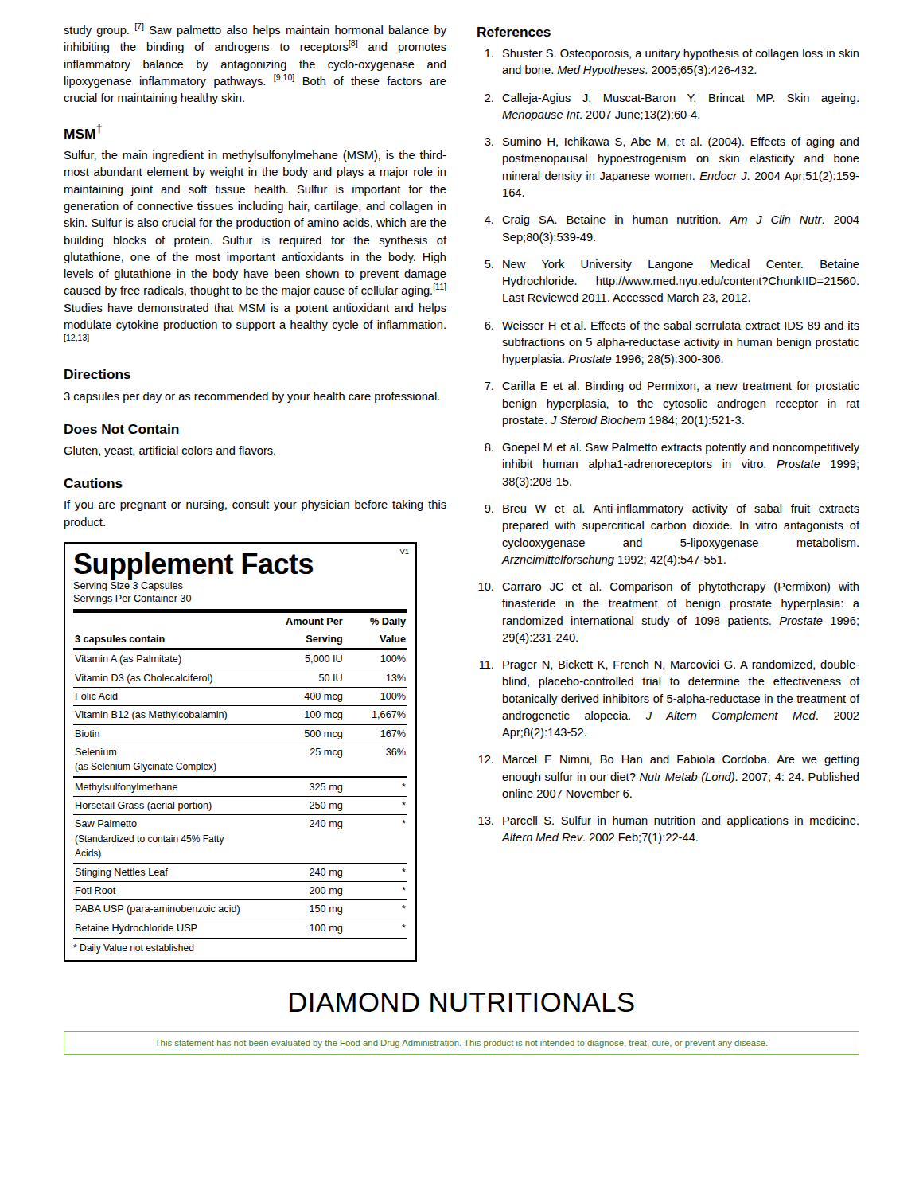study group. [7] Saw palmetto also helps maintain hormonal balance by inhibiting the binding of androgens to receptors[8] and promotes inflammatory balance by antagonizing the cyclo-oxygenase and lipoxygenase inflammatory pathways. [9,10] Both of these factors are crucial for maintaining healthy skin.
MSM†
Sulfur, the main ingredient in methylsulfonylmehane (MSM), is the third-most abundant element by weight in the body and plays a major role in maintaining joint and soft tissue health. Sulfur is important for the generation of connective tissues including hair, cartilage, and collagen in skin. Sulfur is also crucial for the production of amino acids, which are the building blocks of protein. Sulfur is required for the synthesis of glutathione, one of the most important antioxidants in the body. High levels of glutathione in the body have been shown to prevent damage caused by free radicals, thought to be the major cause of cellular aging.[11] Studies have demonstrated that MSM is a potent antioxidant and helps modulate cytokine production to support a healthy cycle of inflammation.[12,13]
Directions
3 capsules per day or as recommended by your health care professional.
Does Not Contain
Gluten, yeast, artificial colors and flavors.
Cautions
If you are pregnant or nursing, consult your physician before taking this product.
V1
Supplement Facts
Serving Size 3 Capsules
Servings Per Container 30
| | Amount Per | % Daily |
| --- | --- | --- |
| 3 capsules contain | Serving | Value |
| Vitamin A (as Palmitate) | 5,000 IU | 100% |
| Vitamin D3 (as Cholecalciferol) | 50 IU | 13% |
| Folic Acid | 400 mcg | 100% |
| Vitamin B12 (as Methylcobalamin) | 100 mcg | 1,667% |
| Biotin | 500 mcg | 167% |
| Selenium (as Selenium Glycinate Complex) | 25 mcg | 36% |
| Methylsulfonylmethane | 325 mg | * |
| Horsetail Grass (aerial portion) | 250 mg | * |
| Saw Palmetto (Standardized to contain 45% Fatty Acids) | 240 mg | * |
| Stinging Nettles Leaf | 240 mg | * |
| Foti Root | 200 mg | * |
| PABA USP (para-aminobenzoic acid) | 150 mg | * |
| Betaine Hydrochloride USP | 100 mg | * |
* Daily Value not established
References
Shuster S. Osteoporosis, a unitary hypothesis of collagen loss in skin and bone. Med Hypotheses. 2005;65(3):426-432.
Calleja-Agius J, Muscat-Baron Y, Brincat MP. Skin ageing. Menopause Int. 2007 June;13(2):60-4.
Sumino H, Ichikawa S, Abe M, et al. (2004). Effects of aging and postmenopausal hypoestrogenism on skin elasticity and bone mineral density in Japanese women. Endocr J. 2004 Apr;51(2):159-164.
Craig SA. Betaine in human nutrition. Am J Clin Nutr. 2004 Sep;80(3):539-49.
New York University Langone Medical Center. Betaine Hydrochloride. http://www.med.nyu.edu/content?ChunkIID=21560. Last Reviewed 2011. Accessed March 23, 2012.
Weisser H et al. Effects of the sabal serrulata extract IDS 89 and its subfractions on 5 alpha-reductase activity in human benign prostatic hyperplasia. Prostate 1996; 28(5):300-306.
Carilla E et al. Binding od Permixon, a new treatment for prostatic benign hyperplasia, to the cytosolic androgen receptor in rat prostate. J Steroid Biochem 1984; 20(1):521-3.
Goepel M et al. Saw Palmetto extracts potently and noncompetitively inhibit human alpha1-adrenoreceptors in vitro. Prostate 1999; 38(3):208-15.
Breu W et al. Anti-inflammatory activity of sabal fruit extracts prepared with supercritical carbon dioxide. In vitro antagonists of cyclooxygenase and 5-lipoxygenase metabolism. Arzneimittelforschung 1992; 42(4):547-551.
Carraro JC et al. Comparison of phytotherapy (Permixon) with finasteride in the treatment of benign prostate hyperplasia: a randomized international study of 1098 patients. Prostate 1996; 29(4):231-240.
Prager N, Bickett K, French N, Marcovici G. A randomized, double-blind, placebo-controlled trial to determine the effectiveness of botanically derived inhibitors of 5-alpha-reductase in the treatment of androgenetic alopecia. J Altern Complement Med. 2002 Apr;8(2):143-52.
Marcel E Nimni, Bo Han and Fabiola Cordoba. Are we getting enough sulfur in our diet? Nutr Metab (Lond). 2007; 4: 24. Published online 2007 November 6.
Parcell S. Sulfur in human nutrition and applications in medicine. Altern Med Rev. 2002 Feb;7(1):22-44.
DIAMOND NUTRITIONALS
This statement has not been evaluated by the Food and Drug Administration. This product is not intended to diagnose, treat, cure, or prevent any disease.